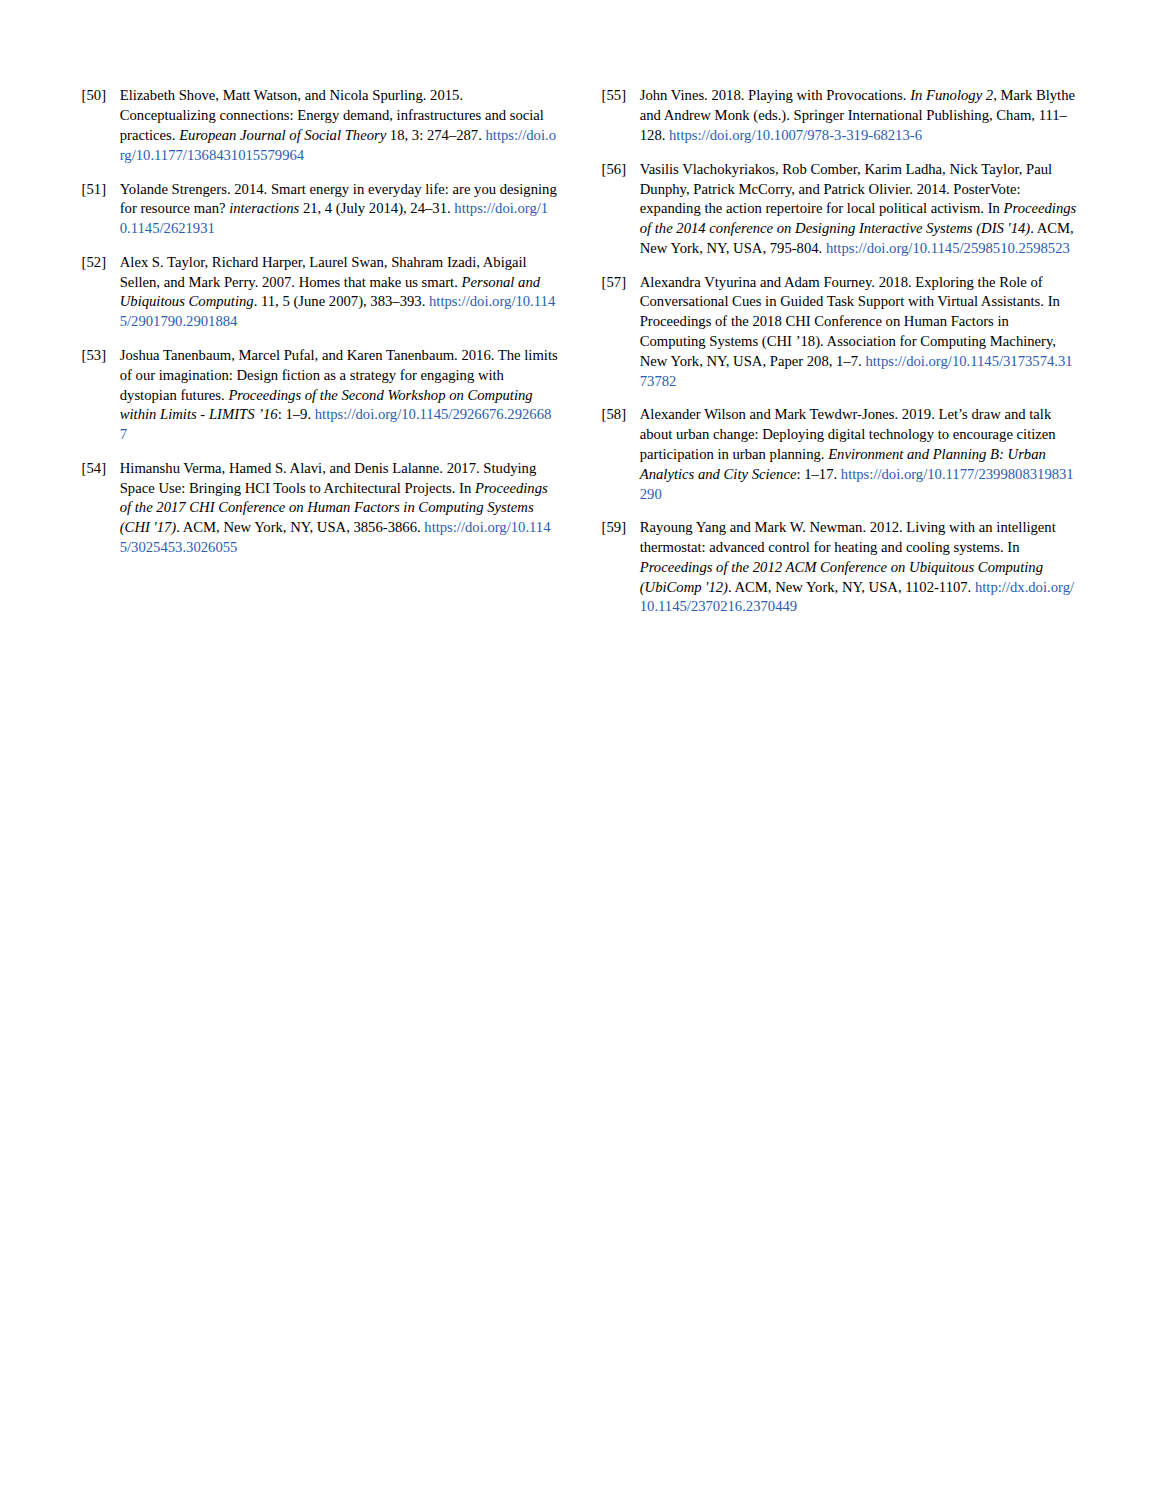[50]
Elizabeth Shove, Matt Watson, and Nicola Spurling. 2015. Conceptualizing connections: Energy demand, infrastructures and social practices. European Journal of Social Theory 18, 3: 274–287. https://doi.org/10.1177/1368431015579964
[51]
Yolande Strengers. 2014. Smart energy in everyday life: are you designing for resource man? interactions 21, 4 (July 2014), 24–31. https://doi.org/10.1145/2621931
[52]
Alex S. Taylor, Richard Harper, Laurel Swan, Shahram Izadi, Abigail Sellen, and Mark Perry. 2007. Homes that make us smart. Personal and Ubiquitous Computing. 11, 5 (June 2007), 383–393. https://doi.org/10.1145/2901790.2901884
[53]
Joshua Tanenbaum, Marcel Pufal, and Karen Tanenbaum. 2016. The limits of our imagination: Design fiction as a strategy for engaging with dystopian futures. Proceedings of the Second Workshop on Computing within Limits - LIMITS ’16: 1–9. https://doi.org/10.1145/2926676.2926687
[54]
Himanshu Verma, Hamed S. Alavi, and Denis Lalanne. 2017. Studying Space Use: Bringing HCI Tools to Architectural Projects. In Proceedings of the 2017 CHI Conference on Human Factors in Computing Systems (CHI '17). ACM, New York, NY, USA, 3856-3866. https://doi.org/10.1145/3025453.3026055
[55]
John Vines. 2018. Playing with Provocations. In Funology 2, Mark Blythe and Andrew Monk (eds.). Springer International Publishing, Cham, 111–128. https://doi.org/10.1007/978-3-319-68213-6
[56]
Vasilis Vlachokyriakos, Rob Comber, Karim Ladha, Nick Taylor, Paul Dunphy, Patrick McCorry, and Patrick Olivier. 2014. PosterVote: expanding the action repertoire for local political activism. In Proceedings of the 2014 conference on Designing Interactive Systems (DIS '14). ACM, New York, NY, USA, 795-804. https://doi.org/10.1145/2598510.2598523
[57]
Alexandra Vtyurina and Adam Fourney. 2018. Exploring the Role of Conversational Cues in Guided Task Support with Virtual Assistants. In Proceedings of the 2018 CHI Conference on Human Factors in Computing Systems (CHI ’18). Association for Computing Machinery, New York, NY, USA, Paper 208, 1–7. https://doi.org/10.1145/3173574.3173782
[58]
Alexander Wilson and Mark Tewdwr-Jones. 2019. Let’s draw and talk about urban change: Deploying digital technology to encourage citizen participation in urban planning. Environment and Planning B: Urban Analytics and City Science: 1–17. https://doi.org/10.1177/2399808319831290
[59]
Rayoung Yang and Mark W. Newman. 2012. Living with an intelligent thermostat: advanced control for heating and cooling systems. In Proceedings of the 2012 ACM Conference on Ubiquitous Computing (UbiComp '12). ACM, New York, NY, USA, 1102-1107. http://dx.doi.org/10.1145/2370216.2370449